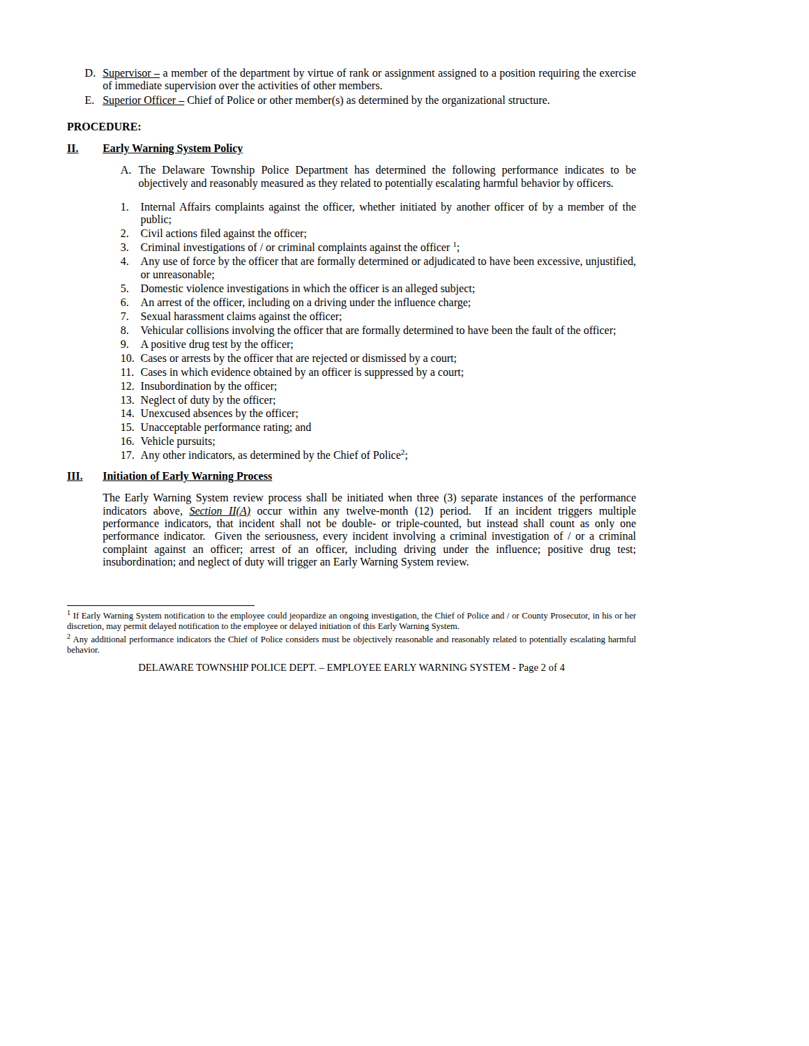D. Supervisor – a member of the department by virtue of rank or assignment assigned to a position requiring the exercise of immediate supervision over the activities of other members.
E. Superior Officer – Chief of Police or other member(s) as determined by the organizational structure.
PROCEDURE:
II.
Early Warning System Policy
A. The Delaware Township Police Department has determined the following performance indicates to be objectively and reasonably measured as they related to potentially escalating harmful behavior by officers.
1. Internal Affairs complaints against the officer, whether initiated by another officer of by a member of the public;
2. Civil actions filed against the officer;
3. Criminal investigations of / or criminal complaints against the officer 1;
4. Any use of force by the officer that are formally determined or adjudicated to have been excessive, unjustified, or unreasonable;
5. Domestic violence investigations in which the officer is an alleged subject;
6. An arrest of the officer, including on a driving under the influence charge;
7. Sexual harassment claims against the officer;
8. Vehicular collisions involving the officer that are formally determined to have been the fault of the officer;
9. A positive drug test by the officer;
10. Cases or arrests by the officer that are rejected or dismissed by a court;
11. Cases in which evidence obtained by an officer is suppressed by a court;
12. Insubordination by the officer;
13. Neglect of duty by the officer;
14. Unexcused absences by the officer;
15. Unacceptable performance rating; and
16. Vehicle pursuits;
17. Any other indicators, as determined by the Chief of Police2;
III.
Initiation of Early Warning Process
The Early Warning System review process shall be initiated when three (3) separate instances of the performance indicators above, Section II(A) occur within any twelve-month (12) period. If an incident triggers multiple performance indicators, that incident shall not be double- or triple-counted, but instead shall count as only one performance indicator. Given the seriousness, every incident involving a criminal investigation of / or a criminal complaint against an officer; arrest of an officer, including driving under the influence; positive drug test; insubordination; and neglect of duty will trigger an Early Warning System review.
1 If Early Warning System notification to the employee could jeopardize an ongoing investigation, the Chief of Police and / or County Prosecutor, in his or her discretion, may permit delayed notification to the employee or delayed initiation of this Early Warning System.
2 Any additional performance indicators the Chief of Police considers must be objectively reasonable and reasonably related to potentially escalating harmful behavior.
DELAWARE TOWNSHIP POLICE DEPT. – EMPLOYEE EARLY WARNING SYSTEM - Page 2 of 4